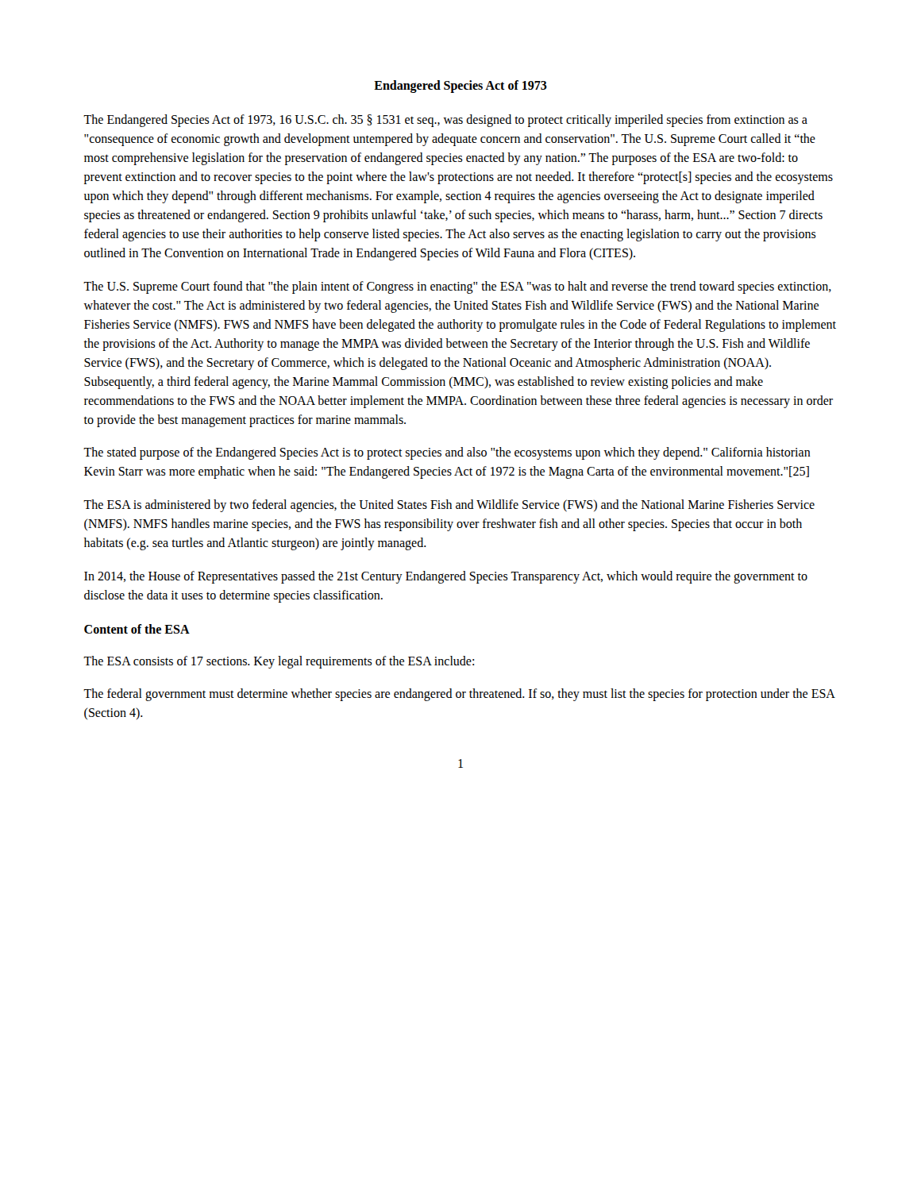Endangered Species Act of 1973
The Endangered Species Act of 1973, 16 U.S.C. ch. 35 § 1531 et seq., was designed to protect critically imperiled species from extinction as a "consequence of economic growth and development untempered by adequate concern and conservation". The U.S. Supreme Court called it “the most comprehensive legislation for the preservation of endangered species enacted by any nation.” The purposes of the ESA are two-fold: to prevent extinction and to recover species to the point where the law's protections are not needed. It therefore “protect[s] species and the ecosystems upon which they depend" through different mechanisms. For example, section 4 requires the agencies overseeing the Act to designate imperiled species as threatened or endangered. Section 9 prohibits unlawful ‘take,’ of such species, which means to “harass, harm, hunt...” Section 7 directs federal agencies to use their authorities to help conserve listed species. The Act also serves as the enacting legislation to carry out the provisions outlined in The Convention on International Trade in Endangered Species of Wild Fauna and Flora (CITES).
The U.S. Supreme Court found that "the plain intent of Congress in enacting" the ESA "was to halt and reverse the trend toward species extinction, whatever the cost." The Act is administered by two federal agencies, the United States Fish and Wildlife Service (FWS) and the National Marine Fisheries Service (NMFS). FWS and NMFS have been delegated the authority to promulgate rules in the Code of Federal Regulations to implement the provisions of the Act. Authority to manage the MMPA was divided between the Secretary of the Interior through the U.S. Fish and Wildlife Service (FWS), and the Secretary of Commerce, which is delegated to the National Oceanic and Atmospheric Administration (NOAA). Subsequently, a third federal agency, the Marine Mammal Commission (MMC), was established to review existing policies and make recommendations to the FWS and the NOAA better implement the MMPA. Coordination between these three federal agencies is necessary in order to provide the best management practices for marine mammals.
The stated purpose of the Endangered Species Act is to protect species and also "the ecosystems upon which they depend." California historian Kevin Starr was more emphatic when he said: "The Endangered Species Act of 1972 is the Magna Carta of the environmental movement."[25]
The ESA is administered by two federal agencies, the United States Fish and Wildlife Service (FWS) and the National Marine Fisheries Service (NMFS). NMFS handles marine species, and the FWS has responsibility over freshwater fish and all other species. Species that occur in both habitats (e.g. sea turtles and Atlantic sturgeon) are jointly managed.
In 2014, the House of Representatives passed the 21st Century Endangered Species Transparency Act, which would require the government to disclose the data it uses to determine species classification.
Content of the ESA
The ESA consists of 17 sections. Key legal requirements of the ESA include:
The federal government must determine whether species are endangered or threatened. If so, they must list the species for protection under the ESA (Section 4).
1